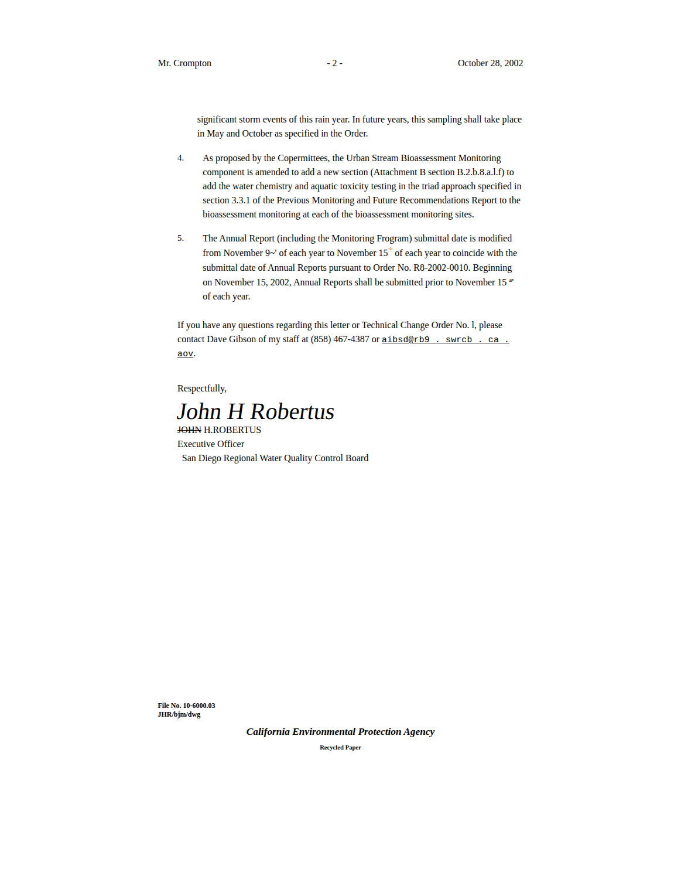Mr. Crompton
- 2 -
October 28, 2002
significant storm events of this rain year. In future years, this sampling shall take place in May and October as specified in the Order.
4. As proposed by the Copermittees, the Urban Stream Bioassessment Monitoring component is amended to add a new section (Attachment B section B.2.b.8.a.l.f) to add the water chemistry and aquatic toxicity testing in the triad approach specified in section 3.3.1 of the Previous Monitoring and Future Recommendations Report to the bioassessment monitoring at each of the bioassessment monitoring sites.
5. The Annual Report (including the Monitoring Frogram) submittal date is modified from November 9~' of each year to November 15`ⁱ' of each year to coincide with the submittal date of Annual Reports pursuant to Order No. R8-2002-0010. Beginning on November 15, 2002, Annual Reports shall be submitted prior to November 15 a' of each year.
If you have any questions regarding this letter or Technical Change Order No. l, please contact Dave Gibson of my staff at (858) 467-4387 or aibsd@rb9 . swrcb . ca . aov.
Respectfully,
John H Robertus
JOHN H.ROBERTUS
Executive Officer
San Diego Regional Water Quality Control Board
File No. 10-6000.03
JHR/bjm/dwg
California Environmental Protection Agency
Recycled Paper